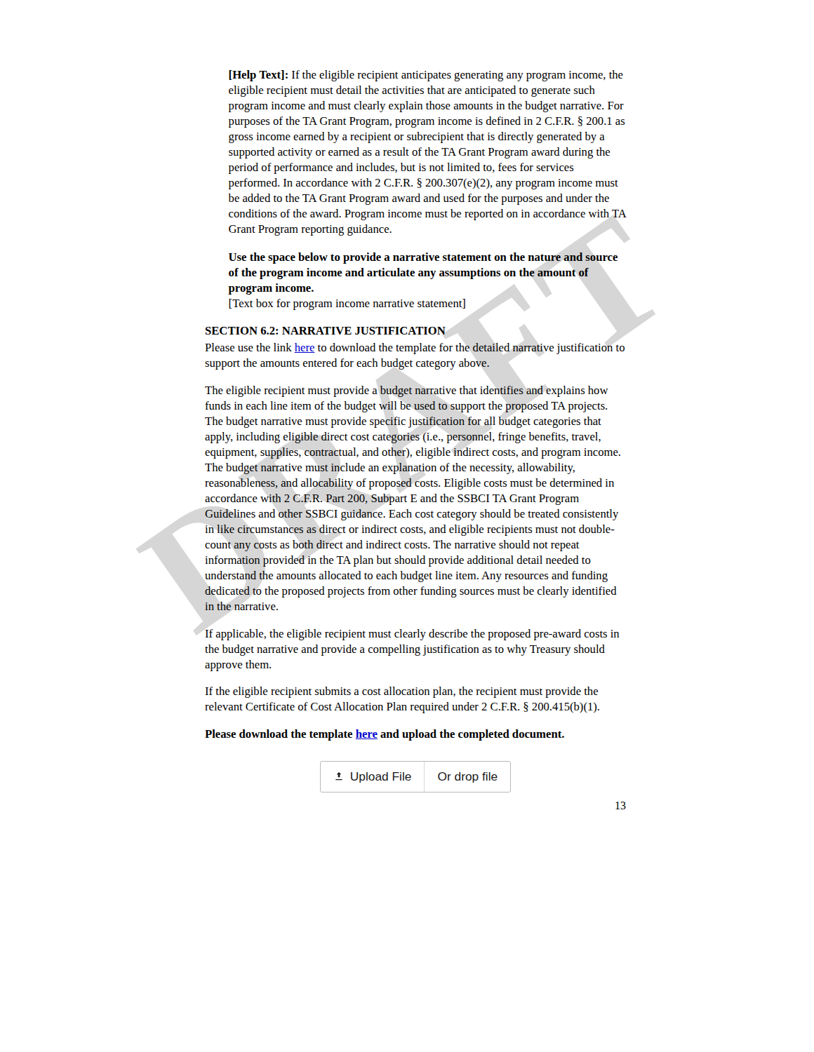DRAFT
[Help Text]: If the eligible recipient anticipates generating any program income, the eligible recipient must detail the activities that are anticipated to generate such program income and must clearly explain those amounts in the budget narrative. For purposes of the TA Grant Program, program income is defined in 2 C.F.R. § 200.1 as gross income earned by a recipient or subrecipient that is directly generated by a supported activity or earned as a result of the TA Grant Program award during the period of performance and includes, but is not limited to, fees for services performed. In accordance with 2 C.F.R. § 200.307(e)(2), any program income must be added to the TA Grant Program award and used for the purposes and under the conditions of the award. Program income must be reported on in accordance with TA Grant Program reporting guidance.
Use the space below to provide a narrative statement on the nature and source of the program income and articulate any assumptions on the amount of program income.
[Text box for program income narrative statement]
SECTION 6.2: NARRATIVE JUSTIFICATION
Please use the link here to download the template for the detailed narrative justification to support the amounts entered for each budget category above.
The eligible recipient must provide a budget narrative that identifies and explains how funds in each line item of the budget will be used to support the proposed TA projects. The budget narrative must provide specific justification for all budget categories that apply, including eligible direct cost categories (i.e., personnel, fringe benefits, travel, equipment, supplies, contractual, and other), eligible indirect costs, and program income. The budget narrative must include an explanation of the necessity, allowability, reasonableness, and allocability of proposed costs. Eligible costs must be determined in accordance with 2 C.F.R. Part 200, Subpart E and the SSBCI TA Grant Program Guidelines and other SSBCI guidance. Each cost category should be treated consistently in like circumstances as direct or indirect costs, and eligible recipients must not double-count any costs as both direct and indirect costs. The narrative should not repeat information provided in the TA plan but should provide additional detail needed to understand the amounts allocated to each budget line item. Any resources and funding dedicated to the proposed projects from other funding sources must be clearly identified in the narrative.
If applicable, the eligible recipient must clearly describe the proposed pre-award costs in the budget narrative and provide a compelling justification as to why Treasury should approve them.
If the eligible recipient submits a cost allocation plan, the recipient must provide the relevant Certificate of Cost Allocation Plan required under 2 C.F.R. § 200.415(b)(1).
Please download the template here and upload the completed document.
Upload File
Or drop file
13